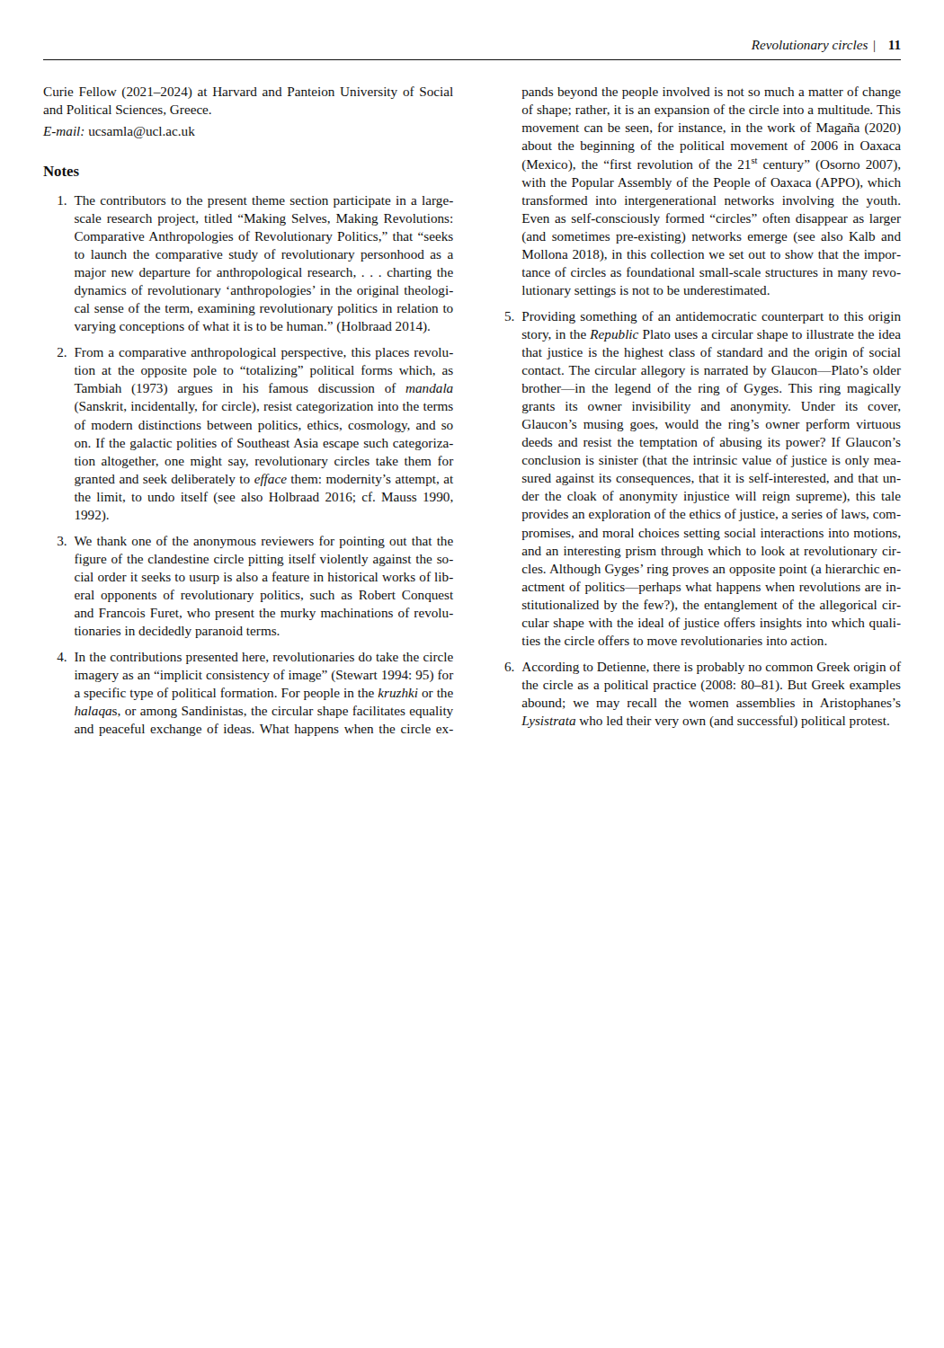Revolutionary circles|11
Curie Fellow (2021–2024) at Harvard and Panteion University of Social and Political Sciences, Greece.
E-mail: ucsamla@ucl.ac.uk
Notes
The contributors to the present theme section participate in a large-scale research project, titled “Making Selves, Making Revolutions: Comparative Anthropologies of Revolutionary Politics,” that “seeks to launch the comparative study of revolutionary personhood as a major new departure for anthropological research, . . . charting the dynamics of revolutionary ‘anthropologies’ in the original theological sense of the term, examining revolutionary politics in relation to varying conceptions of what it is to be human.” (Holbraad 2014).
From a comparative anthropological perspective, this places revolution at the opposite pole to “totalizing” political forms which, as Tambiah (1973) argues in his famous discussion of mandala (Sanskrit, incidentally, for circle), resist categorization into the terms of modern distinctions between politics, ethics, cosmology, and so on. If the galactic polities of Southeast Asia escape such categorization altogether, one might say, revolutionary circles take them for granted and seek deliberately to efface them: modernity’s attempt, at the limit, to undo itself (see also Holbraad 2016; cf. Mauss 1990, 1992).
We thank one of the anonymous reviewers for pointing out that the figure of the clandestine circle pitting itself violently against the social order it seeks to usurp is also a feature in historical works of liberal opponents of revolutionary politics, such as Robert Conquest and Francois Furet, who present the murky machinations of revolutionaries in decidedly paranoid terms.
In the contributions presented here, revolutionaries do take the circle imagery as an “implicit consistency of image” (Stewart 1994: 95) for a specific type of political formation. For people in the kruzhki or the halaqas, or among Sandinistas, the circular shape facilitates equality and peaceful exchange of ideas. What happens when the circle expands beyond the people involved is not so much a matter of change of shape; rather, it is an expansion of the circle into a multitude. This movement can be seen, for instance, in the work of Magaña (2020) about the beginning of the political movement of 2006 in Oaxaca (Mexico), the “first revolution of the 21st century” (Osorno 2007), with the Popular Assembly of the People of Oaxaca (APPO), which transformed into intergenerational networks involving the youth. Even as self-consciously formed “circles” often disappear as larger (and sometimes pre-existing) networks emerge (see also Kalb and Mollona 2018), in this collection we set out to show that the importance of circles as foundational small-scale structures in many revolutionary settings is not to be underestimated.
Providing something of an antidemocratic counterpart to this origin story, in the Republic Plato uses a circular shape to illustrate the idea that justice is the highest class of standard and the origin of social contact. The circular allegory is narrated by Glaucon—Plato’s older brother—in the legend of the ring of Gyges. This ring magically grants its owner invisibility and anonymity. Under its cover, Glaucon’s musing goes, would the ring’s owner perform virtuous deeds and resist the temptation of abusing its power? If Glaucon’s conclusion is sinister (that the intrinsic value of justice is only measured against its consequences, that it is self-interested, and that under the cloak of anonymity injustice will reign supreme), this tale provides an exploration of the ethics of justice, a series of laws, compromises, and moral choices setting social interactions into motions, and an interesting prism through which to look at revolutionary circles. Although Gyges’ ring proves an opposite point (a hierarchic enactment of politics—perhaps what happens when revolutions are institutionalized by the few?), the entanglement of the allegorical circular shape with the ideal of justice offers insights into which qualities the circle offers to move revolutionaries into action.
According to Detienne, there is probably no common Greek origin of the circle as a political practice (2008: 80–81). But Greek examples abound; we may recall the women assemblies in Aristophanes’s Lysistrata who led their very own (and successful) political protest.